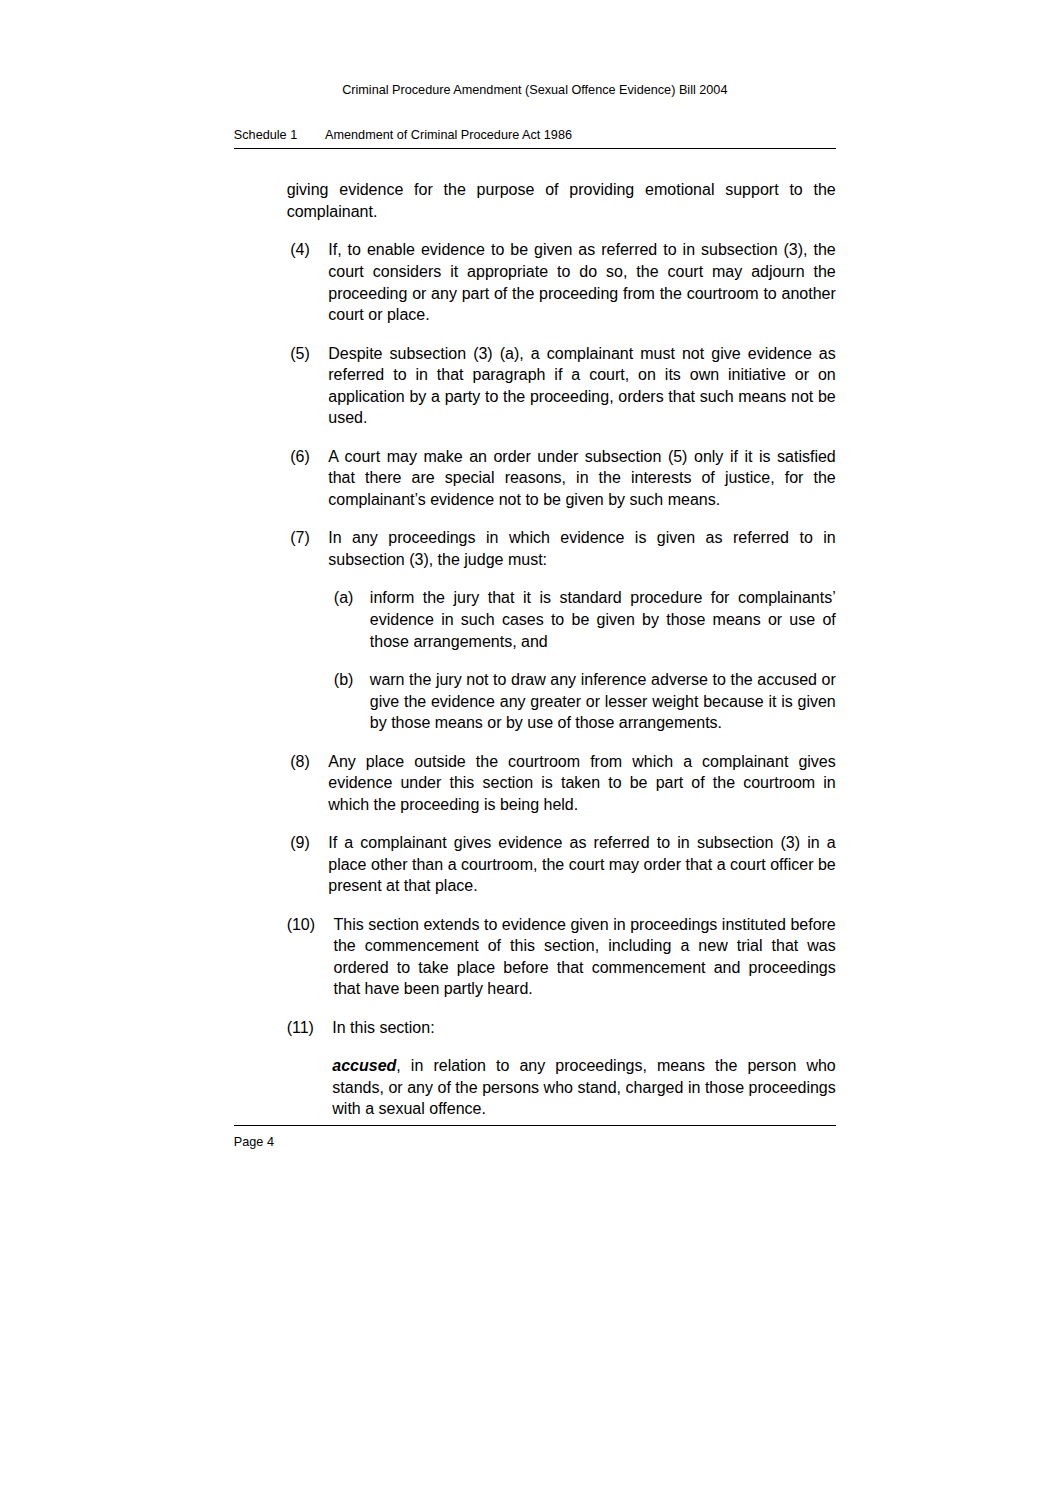Criminal Procedure Amendment (Sexual Offence Evidence) Bill 2004
Schedule 1 Amendment of Criminal Procedure Act 1986
giving evidence for the purpose of providing emotional support to the complainant.
(4)
If, to enable evidence to be given as referred to in subsection (3), the court considers it appropriate to do so, the court may adjourn the proceeding or any part of the proceeding from the courtroom to another court or place.
(5)
Despite subsection (3) (a), a complainant must not give evidence as referred to in that paragraph if a court, on its own initiative or on application by a party to the proceeding, orders that such means not be used.
(6)
A court may make an order under subsection (5) only if it is satisfied that there are special reasons, in the interests of justice, for the complainant’s evidence not to be given by such means.
(7)
In any proceedings in which evidence is given as referred to in subsection (3), the judge must:
(a)
inform the jury that it is standard procedure for complainants’ evidence in such cases to be given by those means or use of those arrangements, and
(b)
warn the jury not to draw any inference adverse to the accused or give the evidence any greater or lesser weight because it is given by those means or by use of those arrangements.
(8)
Any place outside the courtroom from which a complainant gives evidence under this section is taken to be part of the courtroom in which the proceeding is being held.
(9)
If a complainant gives evidence as referred to in subsection (3) in a place other than a courtroom, the court may order that a court officer be present at that place.
(10)
This section extends to evidence given in proceedings instituted before the commencement of this section, including a new trial that was ordered to take place before that commencement and proceedings that have been partly heard.
(11)
In this section:
accused, in relation to any proceedings, means the person who stands, or any of the persons who stand, charged in those proceedings with a sexual offence.
Page 4